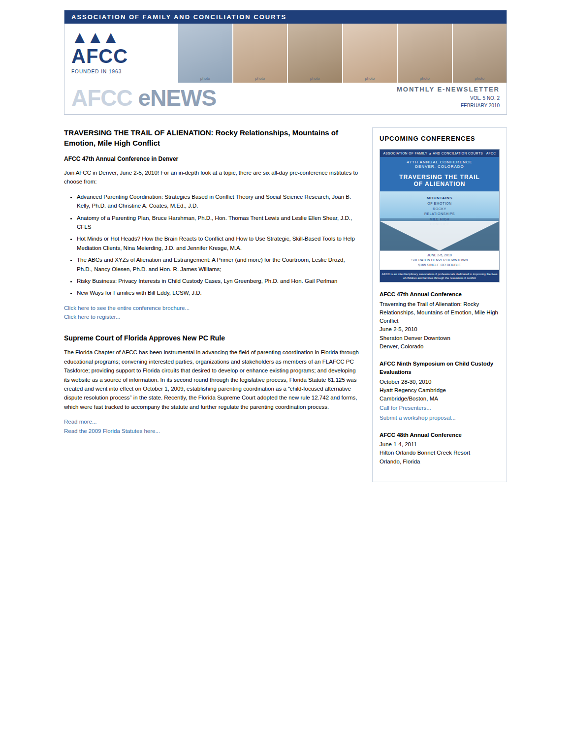Association of Family and Conciliation Courts
▲▲▲
AFCC
FOUNDED IN 1963
photo
photo
photo
photo
photo
photo
AFCC eNEWS
MONTHLY E-NEWSLETTER
VOL. 5 NO. 2
FEBRUARY 2010
TRAVERSING THE TRAIL OF ALIENATION: Rocky Relationships, Mountains of Emotion, Mile High Conflict
AFCC 47th Annual Conference in Denver
Join AFCC in Denver, June 2-5, 2010! For an in-depth look at a topic, there are six all-day pre-conference institutes to choose from:
Advanced Parenting Coordination: Strategies Based in Conflict Theory and Social Science Research, Joan B. Kelly, Ph.D. and Christine A. Coates, M.Ed., J.D.
Anatomy of a Parenting Plan, Bruce Harshman, Ph.D., Hon. Thomas Trent Lewis and Leslie Ellen Shear, J.D., CFLS
Hot Minds or Hot Heads? How the Brain Reacts to Conflict and How to Use Strategic, Skill-Based Tools to Help Mediation Clients, Nina Meierding, J.D. and Jennifer Kresge, M.A.
The ABCs and XYZs of Alienation and Estrangement: A Primer (and more) for the Courtroom, Leslie Drozd, Ph.D., Nancy Olesen, Ph.D. and Hon. R. James Williams;
Risky Business: Privacy Interests in Child Custody Cases, Lyn Greenberg, Ph.D. and Hon. Gail Perlman
New Ways for Families with Bill Eddy, LCSW, J.D.
Click here to see the entire conference brochure...
Click here to register...
Supreme Court of Florida Approves New PC Rule
The Florida Chapter of AFCC has been instrumental in advancing the field of parenting coordination in Florida through educational programs; convening interested parties, organizations and stakeholders as members of an FLAFCC PC Taskforce; providing support to Florida circuits that desired to develop or enhance existing programs; and developing its website as a source of information. In its second round through the legislative process, Florida Statute 61.125 was created and went into effect on October 1, 2009, establishing parenting coordination as a “child-focused alternative dispute resolution process” in the state. Recently, the Florida Supreme Court adopted the new rule 12.742 and forms, which were fast tracked to accompany the statute and further regulate the parenting coordination process.
Read more...
Read the 2009 Florida Statutes here...
UPCOMING CONFERENCES
ASSOCIATION OF FAMILY ▲ AND CONCILIATION COURTS AFCC
47TH ANNUAL CONFERENCE
DENVER, COLORADO
TRAVERSING THE TRAIL
OF ALIENATION
MOUNTAINS
OF EMOTION
ROCKY
RELATIONSHIPS
MILE HIGH
CONFLICT
JUNE 2-5, 2010
SHERATON DENVER DOWNTOWN
$165 SINGLE OR DOUBLE
AFCC is an interdisciplinary association of professionals dedicated to improving the lives of children and families through the resolution of conflict
AFCC 47th Annual Conference
Traversing the Trail of Alienation: Rocky Relationships, Mountains of Emotion, Mile High Conflict
June 2-5, 2010
Sheraton Denver Downtown
Denver, Colorado
AFCC Ninth Symposium on Child Custody Evaluations
October 28-30, 2010
Hyatt Regency Cambridge
Cambridge/Boston, MA
Call for Presenters...
Submit a workshop proposal...
AFCC 48th Annual Conference
June 1-4, 2011
Hilton Orlando Bonnet Creek Resort
Orlando, Florida